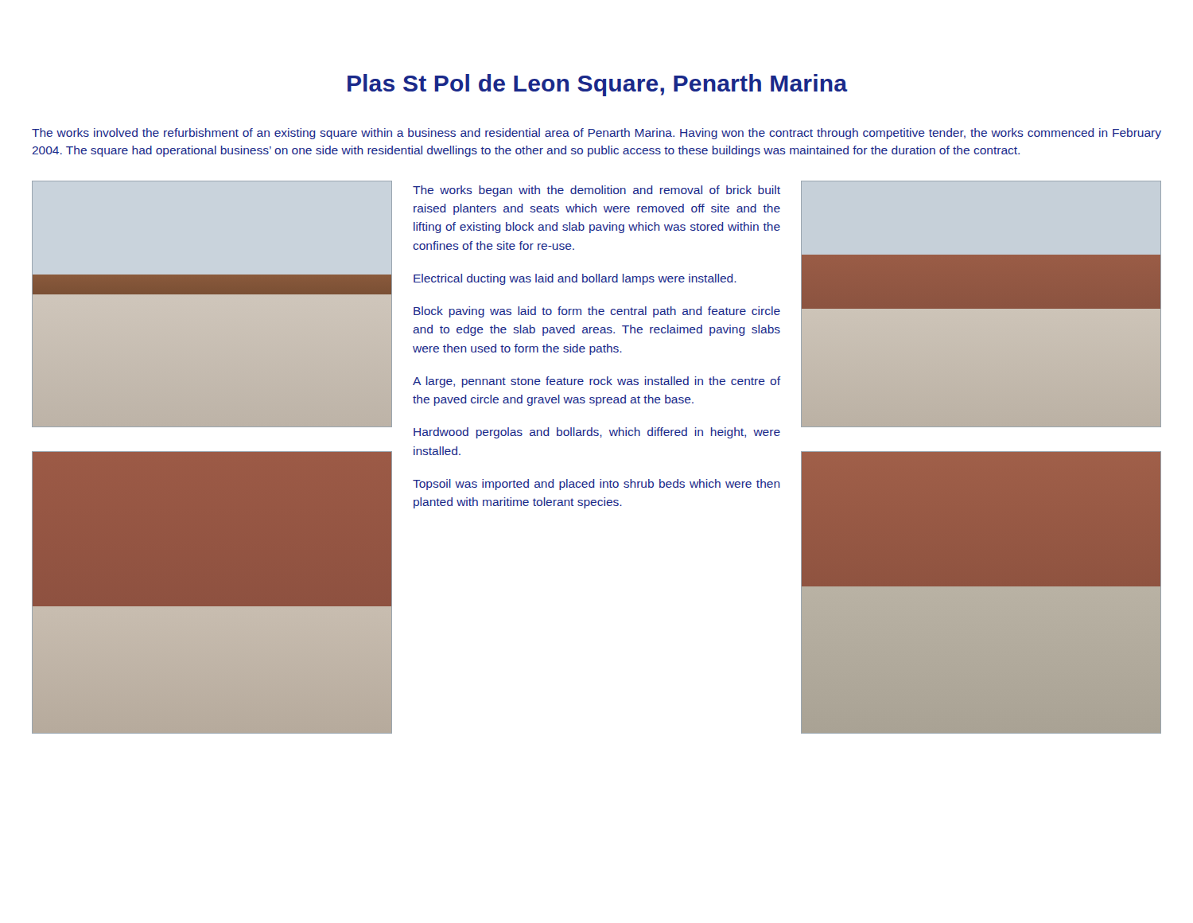Plas St Pol de Leon Square, Penarth Marina
The works involved the refurbishment of an existing square within a business and residential area of Penarth Marina. Having won the contract through competitive tender, the works commenced in February 2004. The square had operational business’ on one side with residential dwellings to the other and so public access to these buildings was maintained for the duration of the contract.
The works began with the demolition and removal of brick built raised planters and seats which were removed off site and the lifting of existing block and slab paving which was stored within the confines of the site for re-use.
Electrical ducting was laid and bollard lamps were installed.
Block paving was laid to form the central path and feature circle and to edge the slab paved areas. The reclaimed paving slabs were then used to form the side paths.
A large, pennant stone feature rock was installed in the centre of the paved circle and gravel was spread at the base.
Hardwood pergolas and bollards, which differed in height, were installed.
Topsoil was imported and placed into shrub beds which were then planted with maritime tolerant species.